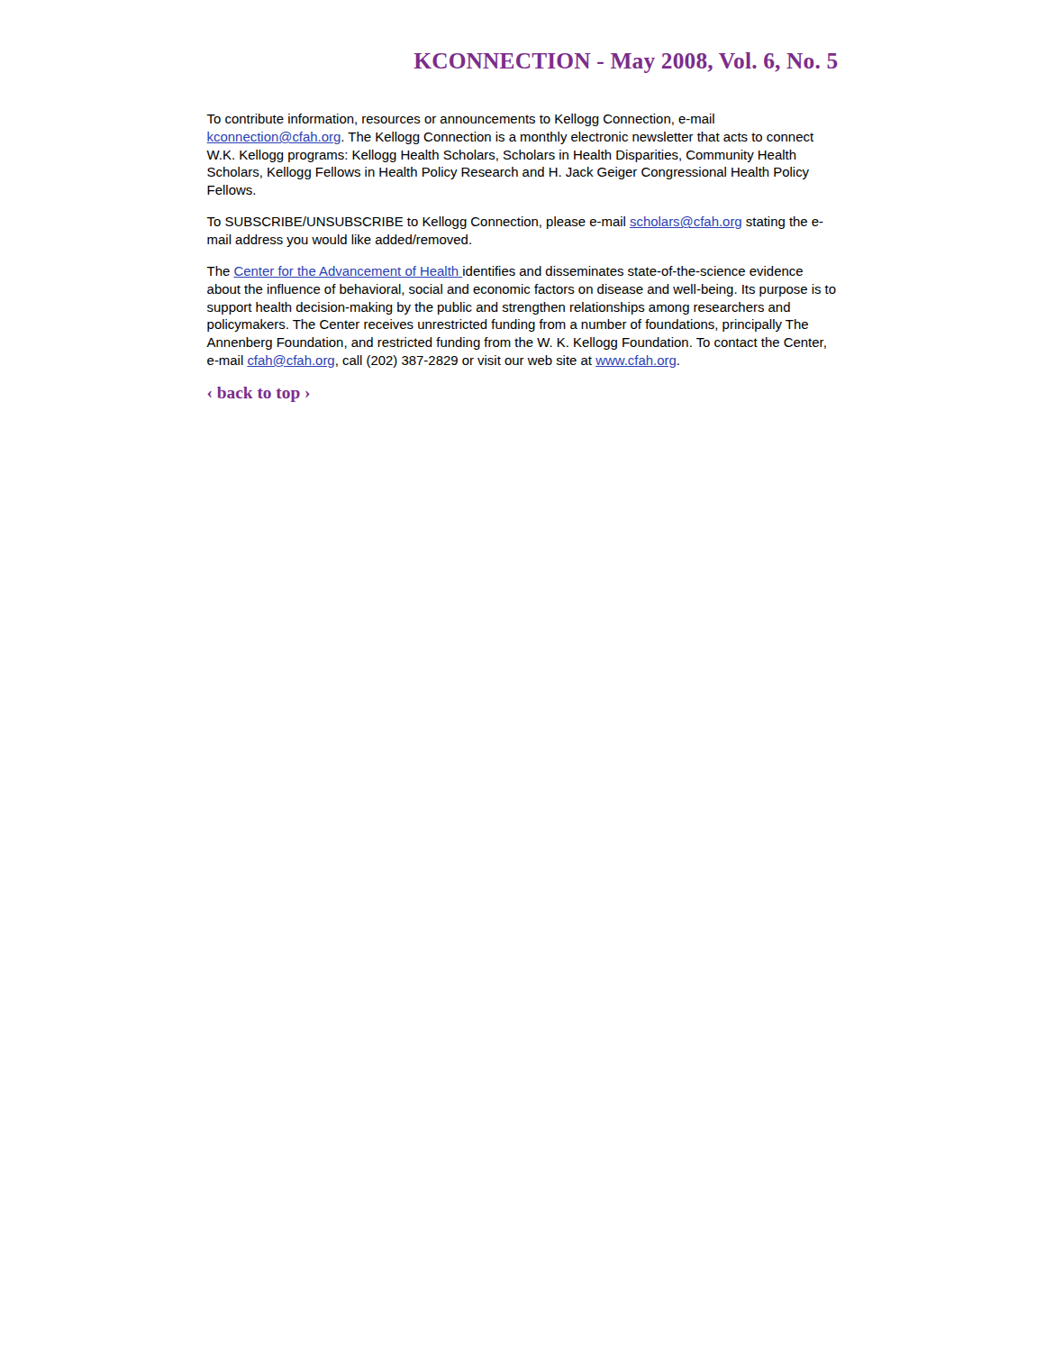KCONNECTION - May 2008, Vol. 6, No. 5
To contribute information, resources or announcements to Kellogg Connection, e-mail kconnection@cfah.org. The Kellogg Connection is a monthly electronic newsletter that acts to connect W.K. Kellogg programs: Kellogg Health Scholars, Scholars in Health Disparities, Community Health Scholars, Kellogg Fellows in Health Policy Research and H. Jack Geiger Congressional Health Policy Fellows.
To SUBSCRIBE/UNSUBSCRIBE to Kellogg Connection, please e-mail scholars@cfah.org stating the e-mail address you would like added/removed.
The Center for the Advancement of Health identifies and disseminates state-of-the-science evidence about the influence of behavioral, social and economic factors on disease and well-being. Its purpose is to support health decision-making by the public and strengthen relationships among researchers and policymakers. The Center receives unrestricted funding from a number of foundations, principally The Annenberg Foundation, and restricted funding from the W. K. Kellogg Foundation. To contact the Center, e-mail cfah@cfah.org, call (202) 387-2829 or visit our web site at www.cfah.org.
‹ back to top ›